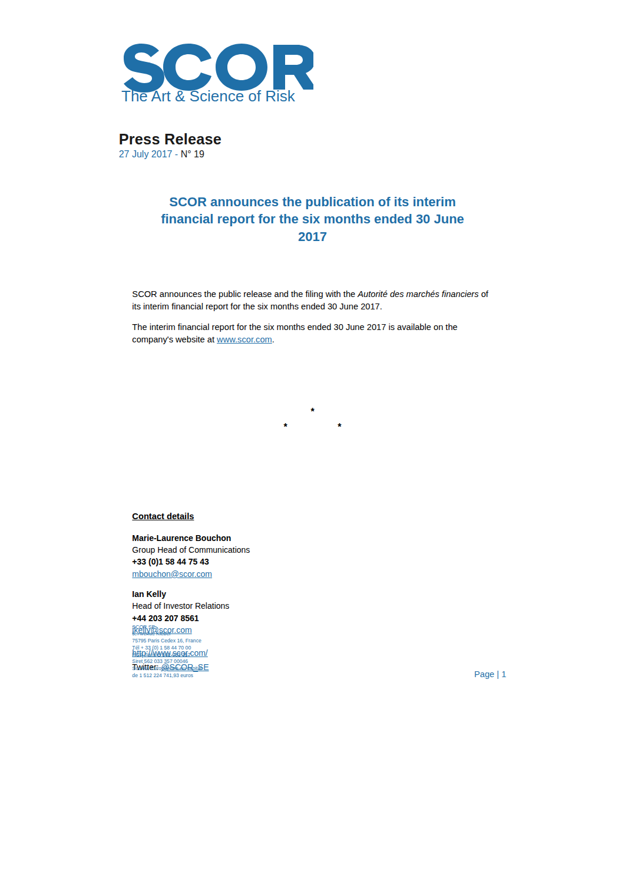The Art & Science of Risk
Press Release
27 July 2017 - N° 19
SCOR announces the publication of its interim financial report for the six months ended 30 June 2017
SCOR announces the public release and the filing with the Autorité des marchés financiers of its interim financial report for the six months ended 30 June 2017.
The interim financial report for the six months ended 30 June 2017 is available on the company's website at www.scor.com.
*
* *
Contact details
Marie-Laurence Bouchon
Group Head of Communications
+33 (0)1 58 44 75 43
mbouchon@scor.com
Ian Kelly
Head of Investor Relations
+44 203 207 8561
ikelly@scor.com
http://www.scor.com/
Twitter: @SCOR_SE
SCOR SE
5, Avenue Kléber
75795 Paris Cedex 16, France
Tél + 33 (0) 1 58 44 70 00
RCS Paris B 562 033 357
Siret 562 033 357 00046
Société Européenne au capital
de 1 512 224 741,93 euros
Page | 1